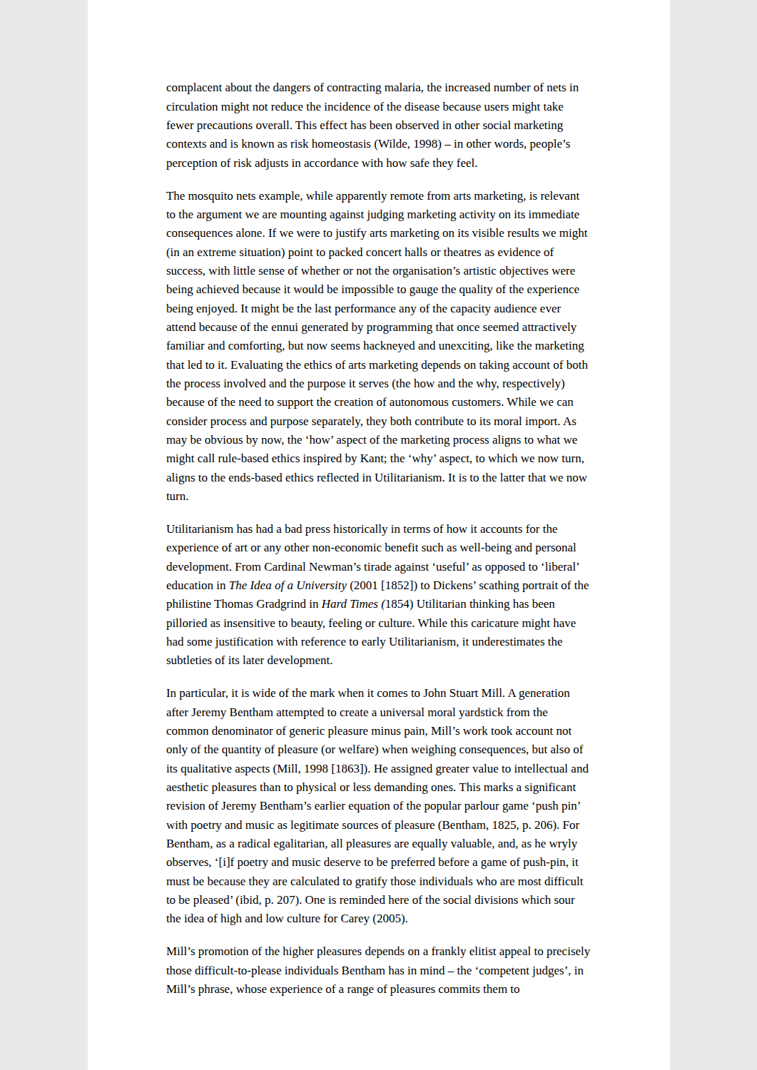complacent about the dangers of contracting malaria, the increased number of nets in circulation might not reduce the incidence of the disease because users might take fewer precautions overall. This effect has been observed in other social marketing contexts and is known as risk homeostasis (Wilde, 1998) – in other words, people’s perception of risk adjusts in accordance with how safe they feel.
The mosquito nets example, while apparently remote from arts marketing, is relevant to the argument we are mounting against judging marketing activity on its immediate consequences alone. If we were to justify arts marketing on its visible results we might (in an extreme situation) point to packed concert halls or theatres as evidence of success, with little sense of whether or not the organisation’s artistic objectives were being achieved because it would be impossible to gauge the quality of the experience being enjoyed. It might be the last performance any of the capacity audience ever attend because of the ennui generated by programming that once seemed attractively familiar and comforting, but now seems hackneyed and unexciting, like the marketing that led to it. Evaluating the ethics of arts marketing depends on taking account of both the process involved and the purpose it serves (the how and the why, respectively) because of the need to support the creation of autonomous customers. While we can consider process and purpose separately, they both contribute to its moral import. As may be obvious by now, the ‘how’ aspect of the marketing process aligns to what we might call rule-based ethics inspired by Kant; the ‘why’ aspect, to which we now turn, aligns to the ends-based ethics reflected in Utilitarianism. It is to the latter that we now turn.
Utilitarianism has had a bad press historically in terms of how it accounts for the experience of art or any other non-economic benefit such as well-being and personal development. From Cardinal Newman’s tirade against ‘useful’ as opposed to ‘liberal’ education in The Idea of a University (2001 [1852]) to Dickens’ scathing portrait of the philistine Thomas Gradgrind in Hard Times (1854) Utilitarian thinking has been pilloried as insensitive to beauty, feeling or culture. While this caricature might have had some justification with reference to early Utilitarianism, it underestimates the subtleties of its later development.
In particular, it is wide of the mark when it comes to John Stuart Mill. A generation after Jeremy Bentham attempted to create a universal moral yardstick from the common denominator of generic pleasure minus pain, Mill’s work took account not only of the quantity of pleasure (or welfare) when weighing consequences, but also of its qualitative aspects (Mill, 1998 [1863]). He assigned greater value to intellectual and aesthetic pleasures than to physical or less demanding ones. This marks a significant revision of Jeremy Bentham’s earlier equation of the popular parlour game ‘push pin’ with poetry and music as legitimate sources of pleasure (Bentham, 1825, p. 206). For Bentham, as a radical egalitarian, all pleasures are equally valuable, and, as he wryly observes, ‘[i]f poetry and music deserve to be preferred before a game of push-pin, it must be because they are calculated to gratify those individuals who are most difficult to be pleased’ (ibid, p. 207). One is reminded here of the social divisions which sour the idea of high and low culture for Carey (2005).
Mill’s promotion of the higher pleasures depends on a frankly elitist appeal to precisely those difficult-to-please individuals Bentham has in mind – the ‘competent judges’, in Mill’s phrase, whose experience of a range of pleasures commits them to